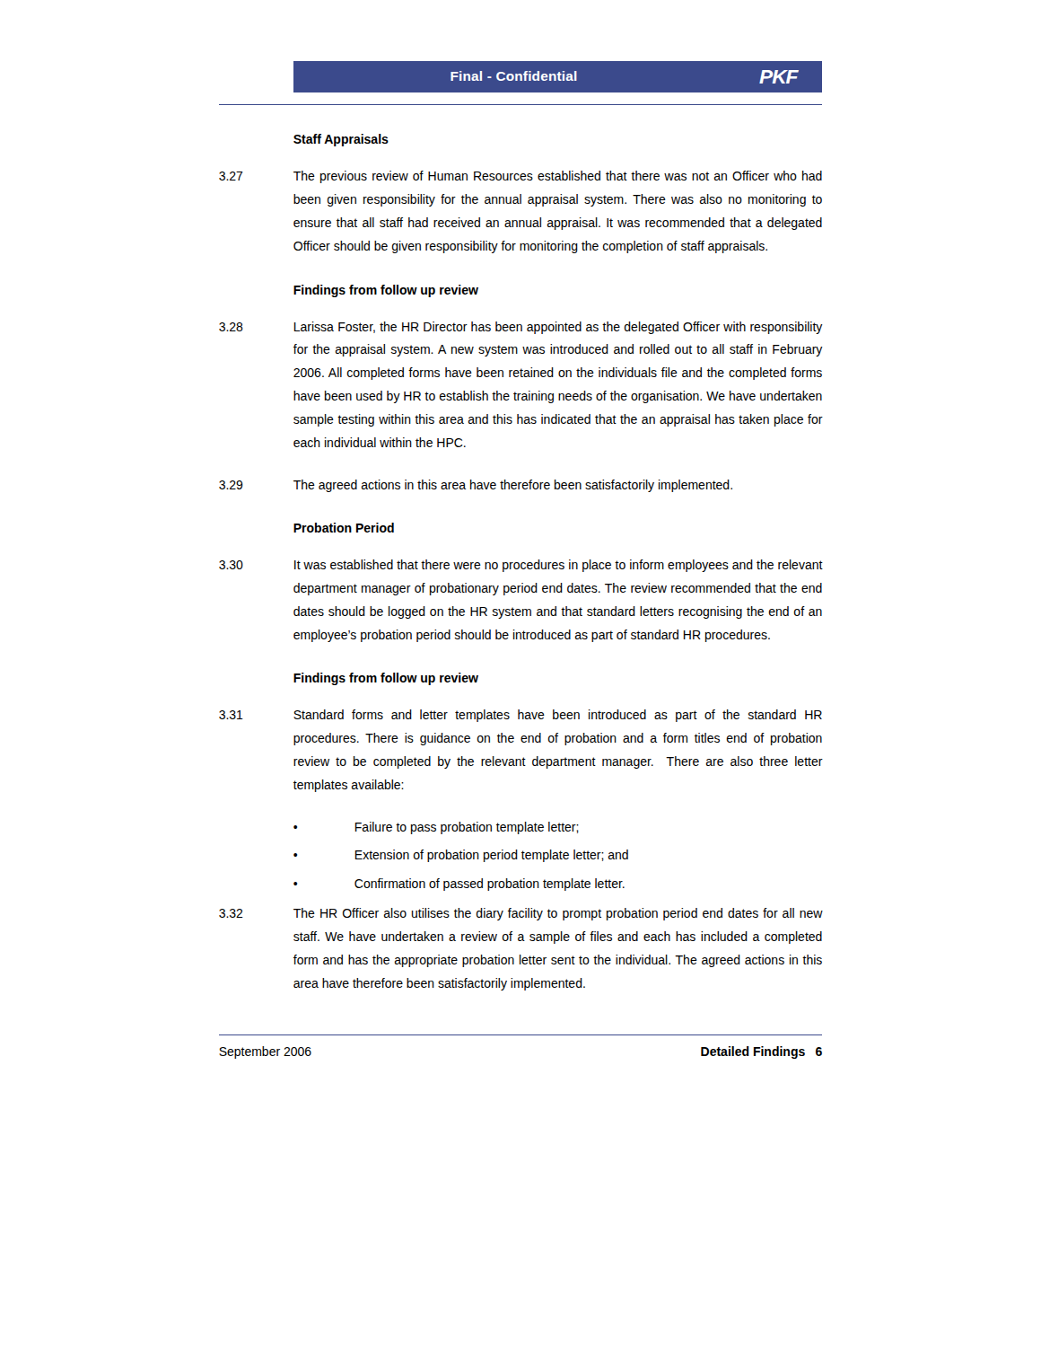Final - Confidential
PKF
Staff Appraisals
3.27
The previous review of Human Resources established that there was not an Officer who had been given responsibility for the annual appraisal system. There was also no monitoring to ensure that all staff had received an annual appraisal. It was recommended that a delegated Officer should be given responsibility for monitoring the completion of staff appraisals.
Findings from follow up review
3.28
Larissa Foster, the HR Director has been appointed as the delegated Officer with responsibility for the appraisal system. A new system was introduced and rolled out to all staff in February 2006. All completed forms have been retained on the individuals file and the completed forms have been used by HR to establish the training needs of the organisation. We have undertaken sample testing within this area and this has indicated that the an appraisal has taken place for each individual within the HPC.
3.29
The agreed actions in this area have therefore been satisfactorily implemented.
Probation Period
3.30
It was established that there were no procedures in place to inform employees and the relevant department manager of probationary period end dates. The review recommended that the end dates should be logged on the HR system and that standard letters recognising the end of an employee’s probation period should be introduced as part of standard HR procedures.
Findings from follow up review
3.31
Standard forms and letter templates have been introduced as part of the standard HR procedures. There is guidance on the end of probation and a form titles end of probation review to be completed by the relevant department manager. There are also three letter templates available:
•
Failure to pass probation template letter;
•
Extension of probation period template letter; and
•
Confirmation of passed probation template letter.
3.32
The HR Officer also utilises the diary facility to prompt probation period end dates for all new staff. We have undertaken a review of a sample of files and each has included a completed form and has the appropriate probation letter sent to the individual. The agreed actions in this area have therefore been satisfactorily implemented.
September 2006
Detailed Findings6